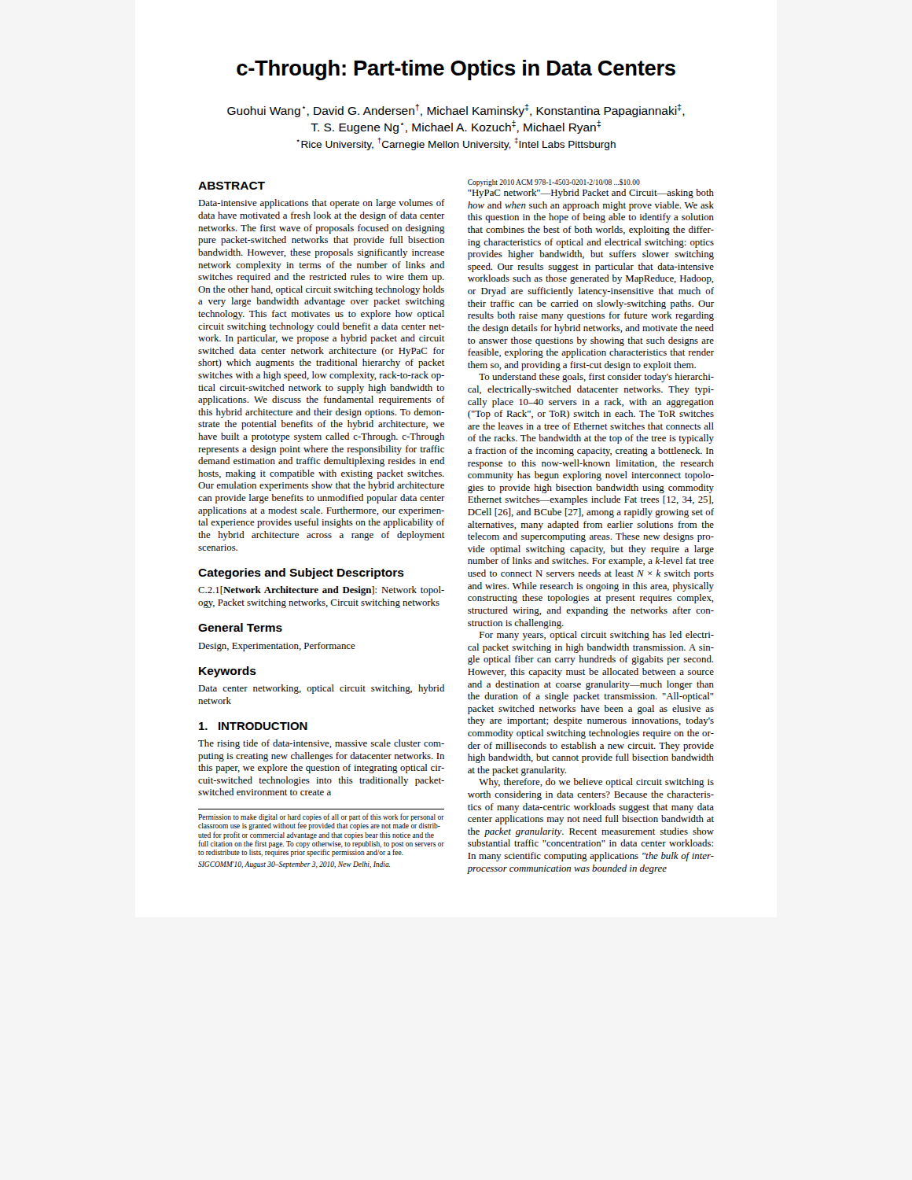c-Through: Part-time Optics in Data Centers
Guohui Wang⋆, David G. Andersen†, Michael Kaminsky‡, Konstantina Papagiannaki‡,
T. S. Eugene Ng⋆, Michael A. Kozuch‡, Michael Ryan‡
⋆Rice University, †Carnegie Mellon University, ‡Intel Labs Pittsburgh
ABSTRACT
Data-intensive applications that operate on large volumes of data have motivated a fresh look at the design of data center networks. The first wave of proposals focused on designing pure packet-switched networks that provide full bisection bandwidth. However, these proposals significantly increase network complexity in terms of the number of links and switches required and the restricted rules to wire them up. On the other hand, optical circuit switching technology holds a very large bandwidth advantage over packet switching technology. This fact motivates us to explore how optical circuit switching technology could benefit a data center network. In particular, we propose a hybrid packet and circuit switched data center network architecture (or HyPaC for short) which augments the traditional hierarchy of packet switches with a high speed, low complexity, rack-to-rack optical circuit-switched network to supply high bandwidth to applications. We discuss the fundamental requirements of this hybrid architecture and their design options. To demonstrate the potential benefits of the hybrid architecture, we have built a prototype system called c-Through. c-Through represents a design point where the responsibility for traffic demand estimation and traffic demultiplexing resides in end hosts, making it compatible with existing packet switches. Our emulation experiments show that the hybrid architecture can provide large benefits to unmodified popular data center applications at a modest scale. Furthermore, our experimental experience provides useful insights on the applicability of the hybrid architecture across a range of deployment scenarios.
Categories and Subject Descriptors
C.2.1[Network Architecture and Design]: Network topology, Packet switching networks, Circuit switching networks
General Terms
Design, Experimentation, Performance
Keywords
Data center networking, optical circuit switching, hybrid network
1. INTRODUCTION
The rising tide of data-intensive, massive scale cluster computing is creating new challenges for datacenter networks. In this paper, we explore the question of integrating optical circuit-switched technologies into this traditionally packet-switched environment to create a
Permission to make digital or hard copies of all or part of this work for personal or classroom use is granted without fee provided that copies are not made or distributed for profit or commercial advantage and that copies bear this notice and the full citation on the first page. To copy otherwise, to republish, to post on servers or to redistribute to lists, requires prior specific permission and/or a fee.
SIGCOMM'10, August 30–September 3, 2010, New Delhi, India.
Copyright 2010 ACM 978-1-4503-0201-2/10/08 ...$10.00
"HyPaC network"—Hybrid Packet and Circuit—asking both how and when such an approach might prove viable. We ask this question in the hope of being able to identify a solution that combines the best of both worlds, exploiting the differing characteristics of optical and electrical switching: optics provides higher bandwidth, but suffers slower switching speed. Our results suggest in particular that data-intensive workloads such as those generated by MapReduce, Hadoop, or Dryad are sufficiently latency-insensitive that much of their traffic can be carried on slowly-switching paths. Our results both raise many questions for future work regarding the design details for hybrid networks, and motivate the need to answer those questions by showing that such designs are feasible, exploring the application characteristics that render them so, and providing a first-cut design to exploit them.
To understand these goals, first consider today's hierarchical, electrically-switched datacenter networks. They typically place 10–40 servers in a rack, with an aggregation ("Top of Rack", or ToR) switch in each. The ToR switches are the leaves in a tree of Ethernet switches that connects all of the racks. The bandwidth at the top of the tree is typically a fraction of the incoming capacity, creating a bottleneck. In response to this now-well-known limitation, the research community has begun exploring novel interconnect topologies to provide high bisection bandwidth using commodity Ethernet switches—examples include Fat trees [12, 34, 25], DCell [26], and BCube [27], among a rapidly growing set of alternatives, many adapted from earlier solutions from the telecom and supercomputing areas. These new designs provide optimal switching capacity, but they require a large number of links and switches. For example, a k-level fat tree used to connect N servers needs at least N × k switch ports and wires. While research is ongoing in this area, physically constructing these topologies at present requires complex, structured wiring, and expanding the networks after construction is challenging.
For many years, optical circuit switching has led electrical packet switching in high bandwidth transmission. A single optical fiber can carry hundreds of gigabits per second. However, this capacity must be allocated between a source and a destination at coarse granularity—much longer than the duration of a single packet transmission. "All-optical" packet switched networks have been a goal as elusive as they are important; despite numerous innovations, today's commodity optical switching technologies require on the order of milliseconds to establish a new circuit. They provide high bandwidth, but cannot provide full bisection bandwidth at the packet granularity.
Why, therefore, do we believe optical circuit switching is worth considering in data centers? Because the characteristics of many data-centric workloads suggest that many data center applications may not need full bisection bandwidth at the packet granularity. Recent measurement studies show substantial traffic "concentration" in data center workloads: In many scientific computing applications "the bulk of inter-processor communication was bounded in degree